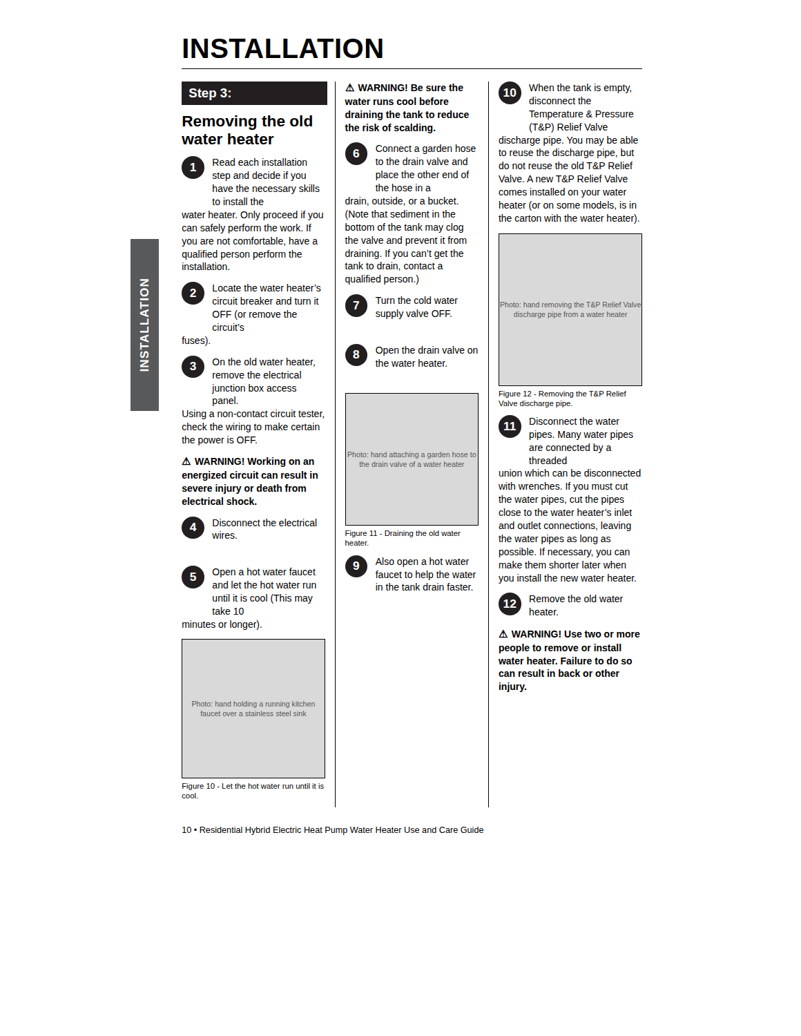INSTALLATION
INSTALLATION
Step 3:
Removing the old water heater
1
Read each installation step and decide if you have the necessary skills to install the
water heater. Only proceed if you can safely perform the work. If you are not comfortable, have a qualified person perform the installation.
2
Locate the water heater’s circuit breaker and turn it OFF (or remove the circuit’s
fuses).
3
On the old water heater, remove the electrical junction box access panel.
Using a non-contact circuit tester, check the wiring to make certain the power is OFF.
⚠ WARNING! Working on an energized circuit can result in severe injury or death from electrical shock.
4
Disconnect the electrical wires.
5
Open a hot water faucet and let the hot water run until it is cool (This may take 10
minutes or longer).
Photo: hand holding a running kitchen faucet over a stainless steel sink
Figure 10 - Let the hot water run until it is cool.
⚠ WARNING! Be sure the water runs cool before draining the tank to reduce the risk of scalding.
6
Connect a garden hose to the drain valve and place the other end of the hose in a
drain, outside, or a bucket. (Note that sediment in the bottom of the tank may clog the valve and prevent it from draining. If you can’t get the tank to drain, contact a qualified person.)
7
Turn the cold water supply valve OFF.
8
Open the drain valve on the water heater.
Photo: hand attaching a garden hose to the drain valve of a water heater
Figure 11 - Draining the old water heater.
9
Also open a hot water faucet to help the water in the tank drain faster.
10
When the tank is empty, disconnect the Temperature & Pressure (T&P) Relief Valve
discharge pipe. You may be able to reuse the discharge pipe, but do not reuse the old T&P Relief Valve. A new T&P Relief Valve comes installed on your water heater (or on some models, is in the carton with the water heater).
Photo: hand removing the T&P Relief Valve discharge pipe from a water heater
Figure 12 - Removing the T&P Relief Valve discharge pipe.
11
Disconnect the water pipes. Many water pipes are connected by a threaded
union which can be disconnected with wrenches. If you must cut the water pipes, cut the pipes close to the water heater’s inlet and outlet connections, leaving the water pipes as long as possible. If necessary, you can make them shorter later when you install the new water heater.
12
Remove the old water heater.
⚠ WARNING! Use two or more people to remove or install water heater. Failure to do so can result in back or other injury.
10 • Residential Hybrid Electric Heat Pump Water Heater Use and Care Guide